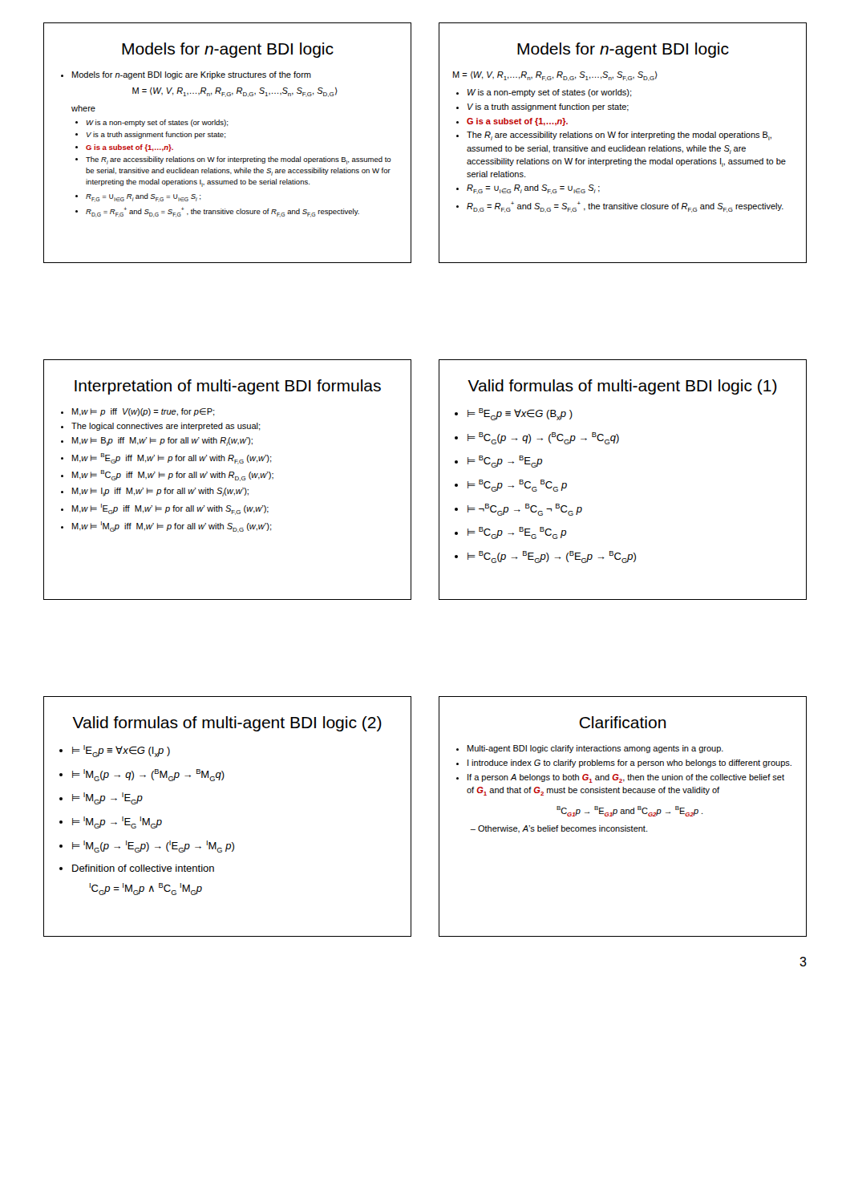Models for n-agent BDI logic
Models for n-agent BDI logic are Kripke structures of the form
M = ⟨W, V, R1,…,Rn, RF,G, RD,G, S1,…,Sn, SF,G, SD,G⟩
where
W is a non-empty set of states (or worlds);
V is a truth assignment function per state;
G is a subset of {1,…,n}.
The Ri are accessibility relations on W for interpreting the modal operations Bi, assumed to be serial, transitive and euclidean relations, while the Si are accessibility relations on W for interpreting the modal operations Ii, assumed to be serial relations.
RF,G = ∪i∈G Ri and SF,G = ∪i∈G Si ;
RD,G = RF,G+ and SD,G = SF,G+ , the transitive closure of RF,G and SF,G respectively.
Models for n-agent BDI logic
M = ⟨W, V, R1,…,Rn, RF,G, RD,G, S1,…,Sn, SF,G, SD,G⟩
W is a non-empty set of states (or worlds);
V is a truth assignment function per state;
G is a subset of {1,…,n}.
The Ri are accessibility relations on W for interpreting the modal operations Bi, assumed to be serial, transitive and euclidean relations, while the Si are accessibility relations on W for interpreting the modal operations Ii, assumed to be serial relations.
RF,G = ∪i∈G Ri and SF,G = ∪i∈G Si ;
RD,G = RF,G+ and SD,G = SF,G+ , the transitive closure of RF,G and SF,G respectively.
Interpretation of multi-agent BDI formulas
M,w ⊨ p iff V(w)(p) = true, for p∈P;
The logical connectives are interpreted as usual;
M,w ⊨ Bip iff M,w’ ⊨ p for all w’ with Ri(w,w’);
M,w ⊨ BEGp iff M,w’ ⊨ p for all w’ with RF,G (w,w’);
M,w ⊨ BCGp iff M,w’ ⊨ p for all w’ with RD,G (w,w’);
M,w ⊨ Iip iff M,w’ ⊨ p for all w’ with Si(w,w’);
M,w ⊨ IEGp iff M,w’ ⊨ p for all w’ with SF,G (w,w’);
M,w ⊨ IMGp iff M,w’ ⊨ p for all w’ with SD,G (w,w’);
Valid formulas of multi-agent BDI logic (1)
⊨ BEGp ≡ ∀x∈G (Bxp )
⊨ BCG(p → q) → (BCGp → BCGq)
⊨ BCGp → BEGp
⊨ BCGp → BCG BCG p
⊨ ¬BCGp → BCG ¬ BCG p
⊨ BCGp → BEG BCG p
⊨ BCG(p → BEGp) → (BEGp → BCGp)
Valid formulas of multi-agent BDI logic (2)
⊨ IEGp ≡ ∀x∈G (Ixp )
⊨ IMG(p → q) → (BMGp → BMGq)
⊨ IMGp → IEGp
⊨ IMGp → IEG IMGp
⊨ IMG(p → IEGp) → (IEGp → IMG p)
Definition of collective intention
ICGp = IMGp ∧ BCG IMGp
Clarification
Multi-agent BDI logic clarify interactions among agents in a group.
I introduce index G to clarify problems for a person who belongs to different groups.
If a person A belongs to both G1 and G2, then the union of the collective belief set of G1 and that of G2 must be consistent because of the validity of
BCG1p → BEG1p and BCG2p → BEG2p .
Otherwise, A’s belief becomes inconsistent.
3